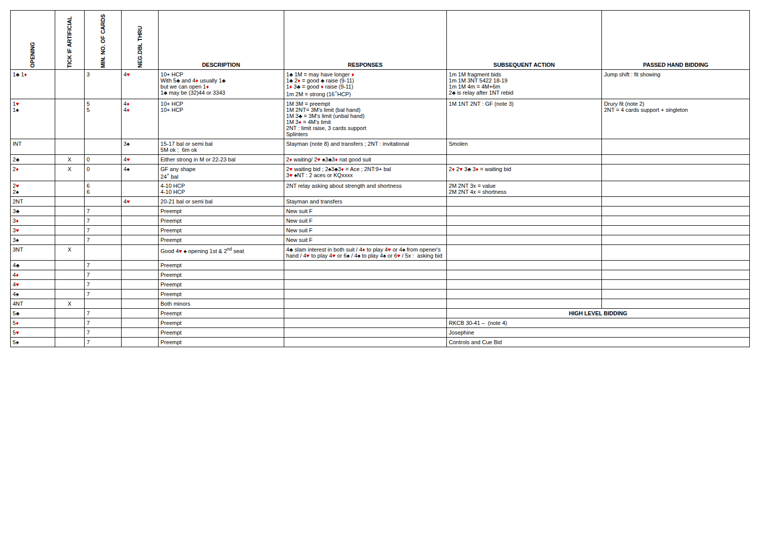| OPENING | TICK IF ARTIFICIAL | MIN. NO. OF CARDS | NEG.DBL THRU | DESCRIPTION | RESPONSES | SUBSEQUENT ACTION | PASSED HAND BIDDING |
| --- | --- | --- | --- | --- | --- | --- | --- |
| 1 ♣ 1 ♦ | | 3 | 4 ♥ | 10+ HCP With 5 ♣ and 4 ♦ usually 1 ♣ but we can open 1 ♦ 1 ♣ may be (32)44 or 3343 | 1 ♣ 1M = may have longer ♦ 1 ♣ 2 ♦ = good ♣ raise (9-11) 1 ♦ 3 ♣ = good ♦ raise (9-11) 1m 2M = strong (16 + HCP) | 1m 1M fragment bids 1m 1M 3NT 5422 18-19 1m 1M 4m = 4M+6m 2 ♣ is relay after 1NT rebid | Jump shift : fit showing |
| 1 ♥ 1 ♠ | | 5 5 | 4 ♦ 4 ♦ | 10+ HCP 10+ HCP | 1M 3M = preempt 1M 2NT= 3M's limit (bal hand) 1M 3 ♣ = 3M's limit (unbal hand) 1M 3 ♦ = 4M's limit 2NT : limit raise, 3 cards support Splinters | 1M 1NT 2NT : GF (note 3) | Drury fit (note 2) 2NT = 4 cards support + singleton |
| INT | | | 3 ♠ | 15-17 bal or semi bal 5M ok ; 6m ok | Stayman (note 8) and transfers ; 2NT : invitational | Smolen | |
| 2 ♣ | X | 0 | 4 ♥ | Either strong in M or 22-23 bal | 2 ♦ waiting/ 2 ♥ ♠ 3 ♣ 3 ♦ nat good suit | | |
| 2 ♦ | X | 0 | 4 ♠ | GF any shape 24 + bal | 2 ♥ waiting bid ; 2 ♠ 3 ♣ 3 ♦ = Ace ; 2NT:9+ bal 3 ♥ ♠ NT : 2 aces or KQxxxx | 2 ♦ 2 ♥ 3 ♣ 3 ♦ = waiting bid | |
| 2 ♥ 2 ♠ | | 6 6 | | 4-10 HCP 4-10 HCP | 2NT relay asking about strength and shortness | 2M 2NT 3x = value 2M 2NT 4x = shortness | |
| 2NT | | | 4 ♥ | 20-21 bal or semi bal | Stayman and transfers | | |
| 3 ♣ | | 7 | | Preempt | New suit F | | |
| 3 ♦ | | 7 | | Preempt | New suit F | | |
| 3 ♥ | | 7 | | Preempt | New suit F | | |
| 3 ♠ | | 7 | | Preempt | New suit F | | |
| 3NT | X | | | Good 4 ♥ ♠ opening 1st & 2 nd seat | 4 ♣ slam interest in both suit / 4 ♦ to play 4 ♥ or 4 ♠ from opener's hand / 4 ♥ to play 4 ♥ or 6 ♠ / 4 ♠ to play 4 ♠ or 6 ♥ / 5x : asking bid | | |
| 4 ♣ | | 7 | | Preempt | | | |
| 4 ♦ | | 7 | | Preempt | | | |
| 4 ♥ | | 7 | | Preempt | | | |
| 4 ♠ | | 7 | | Preempt | | | |
| 4NT | X | | | Both minors | | | |
| 5 ♣ | | 7 | | Preempt | | HIGH LEVEL BIDDING |
| 5 ♦ | | 7 | | Preempt | | RKCB 30-41 – (note 4) |
| 5 ♥ | | 7 | | Preempt | | Josephine |
| 5 ♠ | | 7 | | Preempt | | Controls and Cue Bid |